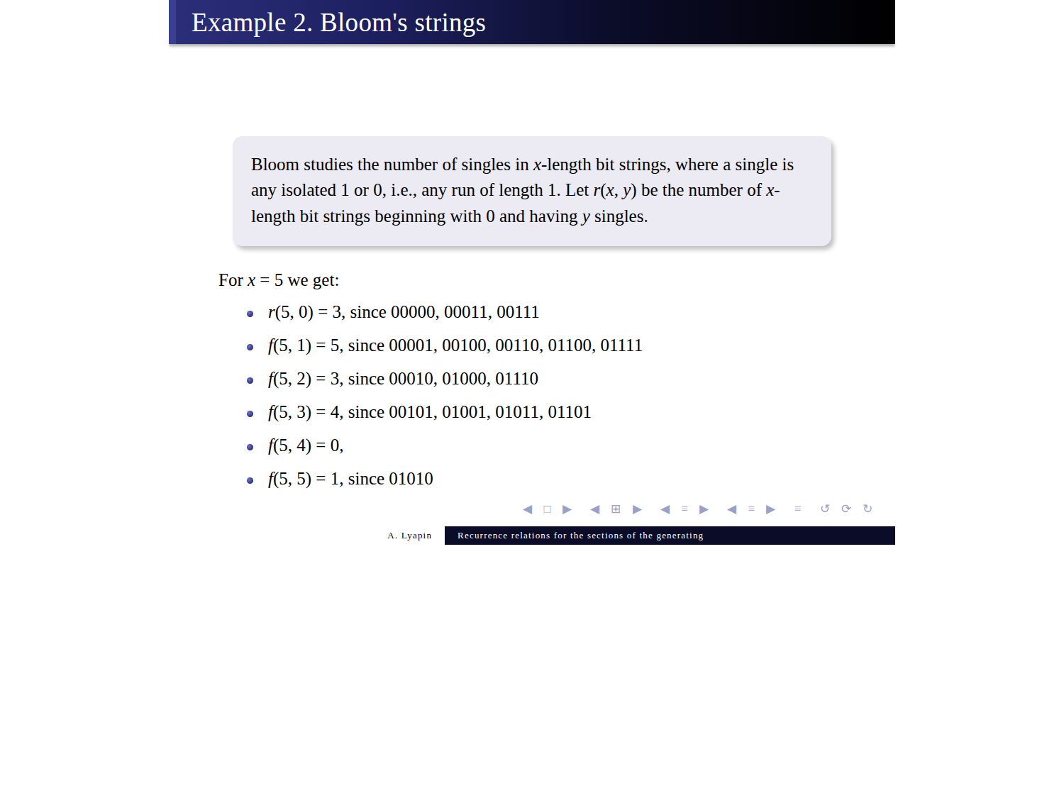Example 2. Bloom's strings
Bloom studies the number of singles in x-length bit strings, where a single is any isolated 1 or 0, i.e., any run of length 1. Let r(x, y) be the number of x-length bit strings beginning with 0 and having y singles.
For x = 5 we get:
r(5, 0) = 3, since 00000, 00011, 00111
f(5, 1) = 5, since 00001, 00100, 00110, 01100, 01111
f(5, 2) = 3, since 00010, 01000, 01110
f(5, 3) = 4, since 00101, 01001, 01011, 01101
f(5, 4) = 0,
f(5, 5) = 1, since 01010
◀ □ ▶ ◀ ⊞ ▶ ◀ ≡ ▶ ◀ ≡ ▶ ≡ ↺ ⟳ ↻
A. Lyapin
Recurrence relations for the sections of the generating